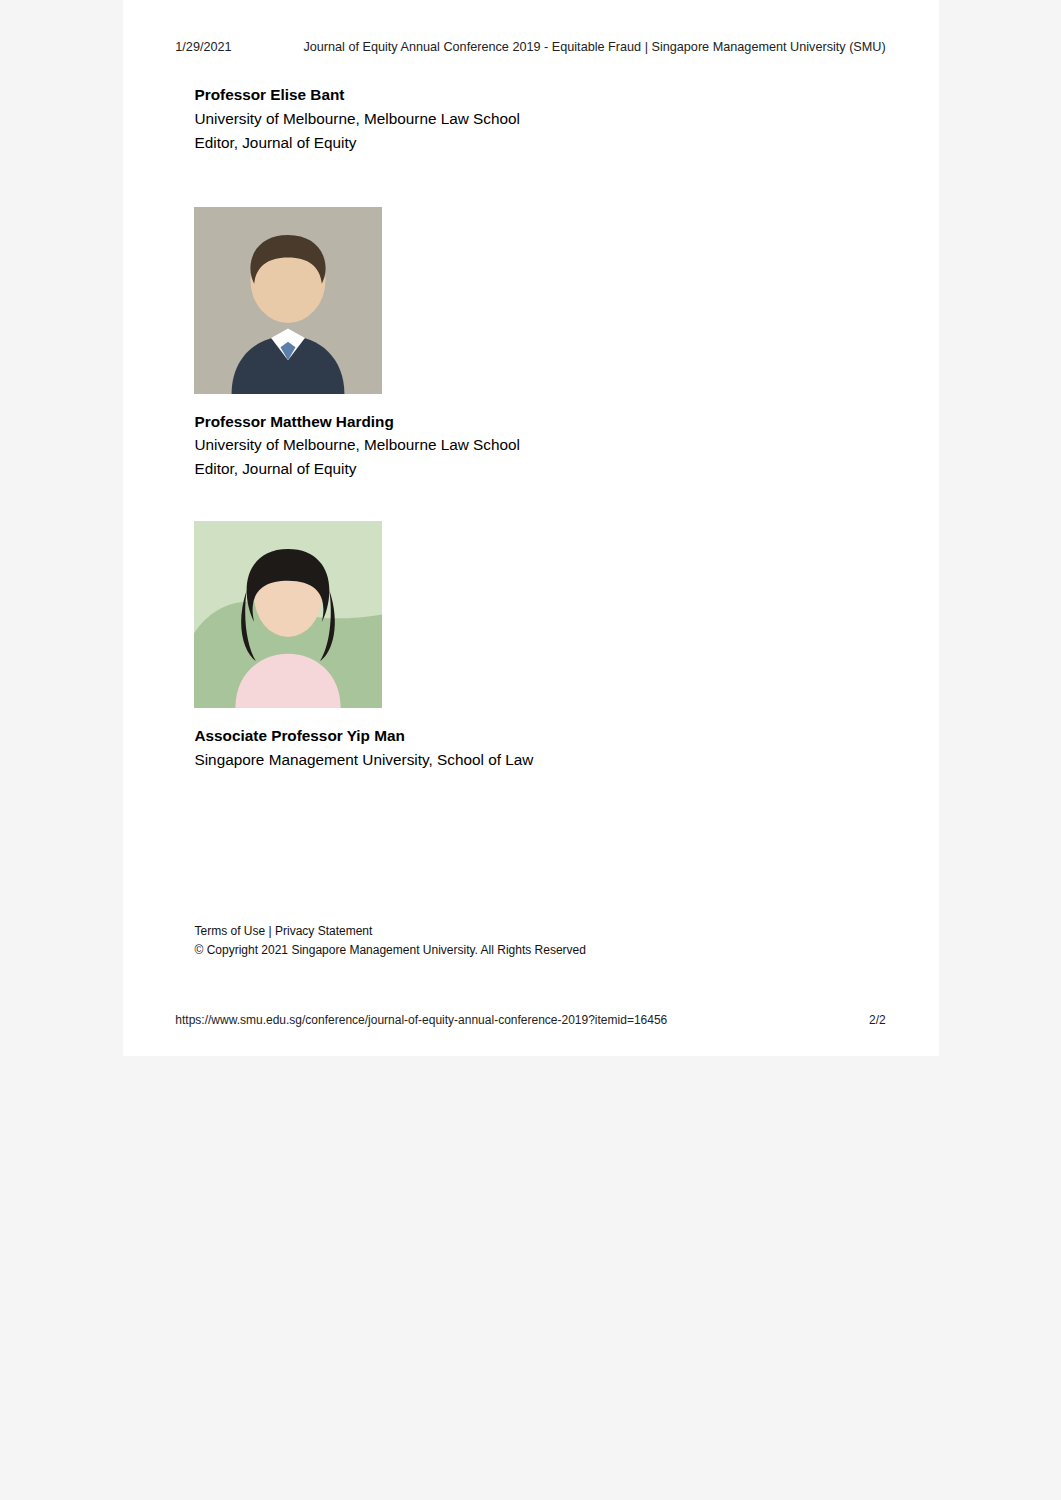1/29/2021 Journal of Equity Annual Conference 2019 - Equitable Fraud | Singapore Management University (SMU)
Professor Elise Bant
University of Melbourne, Melbourne Law School
Editor, Journal of Equity
Professor Matthew Harding
University of Melbourne, Melbourne Law School
Editor, Journal of Equity
Associate Professor Yip Man
Singapore Management University, School of Law
Terms of Use | Privacy Statement
© Copyright 2021 Singapore Management University. All Rights Reserved
https://www.smu.edu.sg/conference/journal-of-equity-annual-conference-2019?itemid=16456 2/2